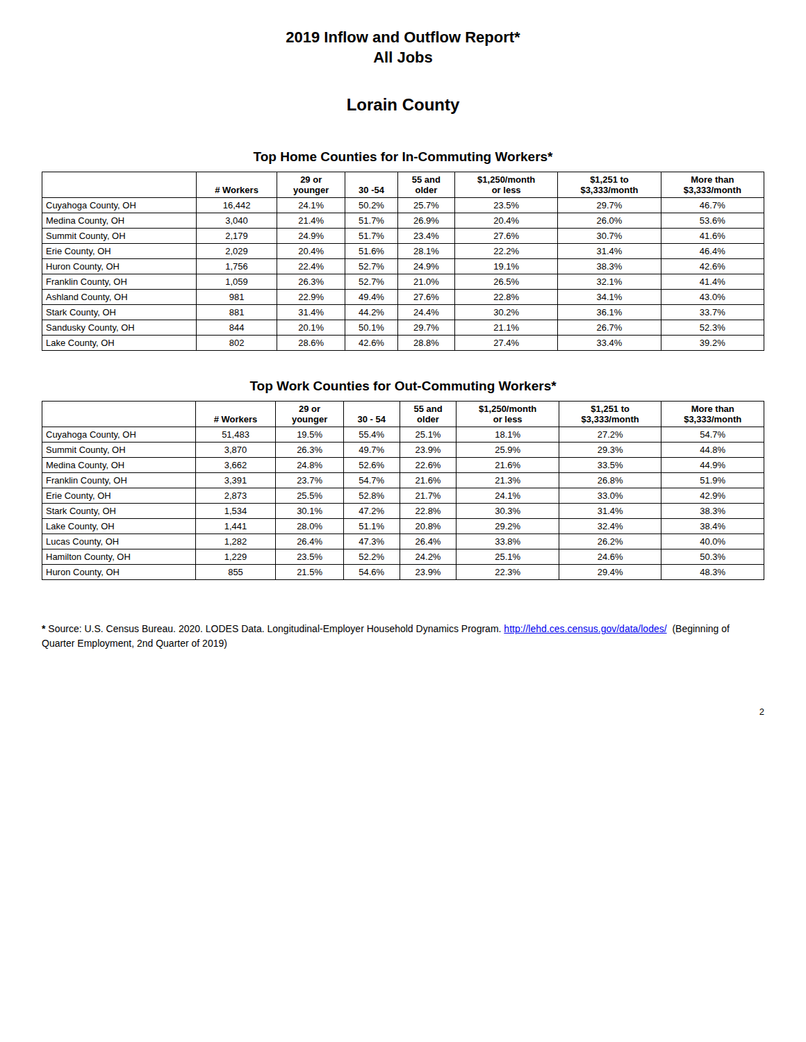2019 Inflow and Outflow Report*
All Jobs
Lorain County
Top Home Counties for In-Commuting Workers*
| | # Workers | 29 or younger | 30 -54 | 55 and older | $1,250/month or less | $1,251 to $3,333/month | More than $3,333/month |
| --- | --- | --- | --- | --- | --- | --- | --- |
| Cuyahoga County, OH | 16,442 | 24.1% | 50.2% | 25.7% | 23.5% | 29.7% | 46.7% |
| Medina County, OH | 3,040 | 21.4% | 51.7% | 26.9% | 20.4% | 26.0% | 53.6% |
| Summit County, OH | 2,179 | 24.9% | 51.7% | 23.4% | 27.6% | 30.7% | 41.6% |
| Erie County, OH | 2,029 | 20.4% | 51.6% | 28.1% | 22.2% | 31.4% | 46.4% |
| Huron County, OH | 1,756 | 22.4% | 52.7% | 24.9% | 19.1% | 38.3% | 42.6% |
| Franklin County, OH | 1,059 | 26.3% | 52.7% | 21.0% | 26.5% | 32.1% | 41.4% |
| Ashland County, OH | 981 | 22.9% | 49.4% | 27.6% | 22.8% | 34.1% | 43.0% |
| Stark County, OH | 881 | 31.4% | 44.2% | 24.4% | 30.2% | 36.1% | 33.7% |
| Sandusky County, OH | 844 | 20.1% | 50.1% | 29.7% | 21.1% | 26.7% | 52.3% |
| Lake County, OH | 802 | 28.6% | 42.6% | 28.8% | 27.4% | 33.4% | 39.2% |
Top Work Counties for Out-Commuting Workers*
| | # Workers | 29 or younger | 30 - 54 | 55 and older | $1,250/month or less | $1,251 to $3,333/month | More than $3,333/month |
| --- | --- | --- | --- | --- | --- | --- | --- |
| Cuyahoga County, OH | 51,483 | 19.5% | 55.4% | 25.1% | 18.1% | 27.2% | 54.7% |
| Summit County, OH | 3,870 | 26.3% | 49.7% | 23.9% | 25.9% | 29.3% | 44.8% |
| Medina County, OH | 3,662 | 24.8% | 52.6% | 22.6% | 21.6% | 33.5% | 44.9% |
| Franklin County, OH | 3,391 | 23.7% | 54.7% | 21.6% | 21.3% | 26.8% | 51.9% |
| Erie County, OH | 2,873 | 25.5% | 52.8% | 21.7% | 24.1% | 33.0% | 42.9% |
| Stark County, OH | 1,534 | 30.1% | 47.2% | 22.8% | 30.3% | 31.4% | 38.3% |
| Lake County, OH | 1,441 | 28.0% | 51.1% | 20.8% | 29.2% | 32.4% | 38.4% |
| Lucas County, OH | 1,282 | 26.4% | 47.3% | 26.4% | 33.8% | 26.2% | 40.0% |
| Hamilton County, OH | 1,229 | 23.5% | 52.2% | 24.2% | 25.1% | 24.6% | 50.3% |
| Huron County, OH | 855 | 21.5% | 54.6% | 23.9% | 22.3% | 29.4% | 48.3% |
* Source: U.S. Census Bureau. 2020. LODES Data. Longitudinal-Employer Household Dynamics Program. http://lehd.ces.census.gov/data/lodes/ (Beginning of Quarter Employment, 2nd Quarter of 2019)
2